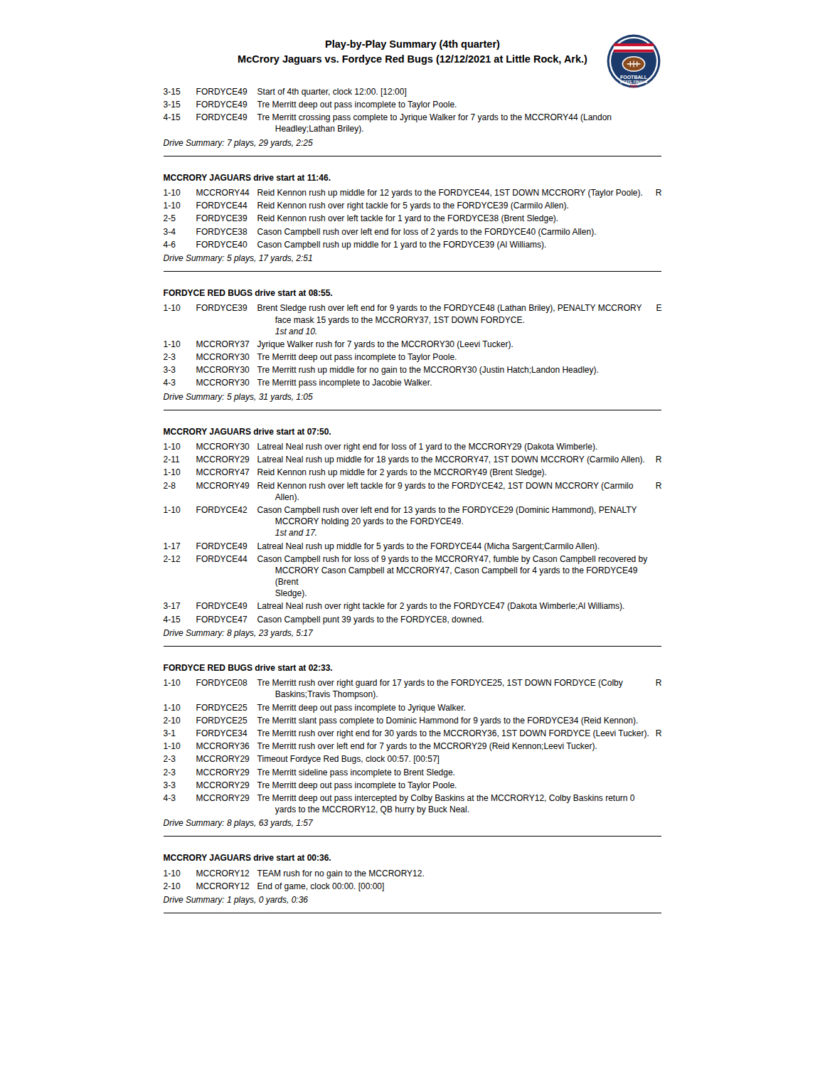FOOTBALL STATE FINALS 2021
Play-by-Play Summary (4th quarter)
McCrory Jaguars vs. Fordyce Red Bugs (12/12/2021 at Little Rock, Ark.)
| 3-15 | FORDYCE49 | Start of 4th quarter, clock 12:00. [12:00] | |
| 3-15 | FORDYCE49 | Tre Merritt deep out pass incomplete to Taylor Poole. | |
| 4-15 | FORDYCE49 | Tre Merritt crossing pass complete to Jyrique Walker for 7 yards to the MCCRORY44 (Landon Headley;Lathan Briley). | |
Drive Summary: 7 plays, 29 yards, 2:25
MCCRORY JAGUARS drive start at 11:46.
| 1-10 | MCCRORY44 | Reid Kennon rush up middle for 12 yards to the FORDYCE44, 1ST DOWN MCCRORY (Taylor Poole). | R |
| 1-10 | FORDYCE44 | Reid Kennon rush over right tackle for 5 yards to the FORDYCE39 (Carmilo Allen). | |
| 2-5 | FORDYCE39 | Reid Kennon rush over left tackle for 1 yard to the FORDYCE38 (Brent Sledge). | |
| 3-4 | FORDYCE38 | Cason Campbell rush over left end for loss of 2 yards to the FORDYCE40 (Carmilo Allen). | |
| 4-6 | FORDYCE40 | Cason Campbell rush up middle for 1 yard to the FORDYCE39 (Al Williams). | |
Drive Summary: 5 plays, 17 yards, 2:51
FORDYCE RED BUGS drive start at 08:55.
| 1-10 | FORDYCE39 | Brent Sledge rush over left end for 9 yards to the FORDYCE48 (Lathan Briley), PENALTY MCCRORY face mask 15 yards to the MCCRORY37, 1ST DOWN FORDYCE. 1st and 10. | E |
| 1-10 | MCCRORY37 | Jyrique Walker rush for 7 yards to the MCCRORY30 (Leevi Tucker). | |
| 2-3 | MCCRORY30 | Tre Merritt deep out pass incomplete to Taylor Poole. | |
| 3-3 | MCCRORY30 | Tre Merritt rush up middle for no gain to the MCCRORY30 (Justin Hatch;Landon Headley). | |
| 4-3 | MCCRORY30 | Tre Merritt pass incomplete to Jacobie Walker. | |
Drive Summary: 5 plays, 31 yards, 1:05
MCCRORY JAGUARS drive start at 07:50.
| 1-10 | MCCRORY30 | Latreal Neal rush over right end for loss of 1 yard to the MCCRORY29 (Dakota Wimberle). | |
| 2-11 | MCCRORY29 | Latreal Neal rush up middle for 18 yards to the MCCRORY47, 1ST DOWN MCCRORY (Carmilo Allen). | R |
| 1-10 | MCCRORY47 | Reid Kennon rush up middle for 2 yards to the MCCRORY49 (Brent Sledge). | |
| 2-8 | MCCRORY49 | Reid Kennon rush over left tackle for 9 yards to the FORDYCE42, 1ST DOWN MCCRORY (Carmilo Allen). | R |
| 1-10 | FORDYCE42 | Cason Campbell rush over left end for 13 yards to the FORDYCE29 (Dominic Hammond), PENALTY MCCRORY holding 20 yards to the FORDYCE49. 1st and 17. | |
| 1-17 | FORDYCE49 | Latreal Neal rush up middle for 5 yards to the FORDYCE44 (Micha Sargent;Carmilo Allen). | |
| 2-12 | FORDYCE44 | Cason Campbell rush for loss of 9 yards to the MCCRORY47, fumble by Cason Campbell recovered by MCCRORY Cason Campbell at MCCRORY47, Cason Campbell for 4 yards to the FORDYCE49 (Brent Sledge). | |
| 3-17 | FORDYCE49 | Latreal Neal rush over right tackle for 2 yards to the FORDYCE47 (Dakota Wimberle;Al Williams). | |
| 4-15 | FORDYCE47 | Cason Campbell punt 39 yards to the FORDYCE8, downed. | |
Drive Summary: 8 plays, 23 yards, 5:17
FORDYCE RED BUGS drive start at 02:33.
| 1-10 | FORDYCE08 | Tre Merritt rush over right guard for 17 yards to the FORDYCE25, 1ST DOWN FORDYCE (Colby Baskins;Travis Thompson). | R |
| 1-10 | FORDYCE25 | Tre Merritt deep out pass incomplete to Jyrique Walker. | |
| 2-10 | FORDYCE25 | Tre Merritt slant pass complete to Dominic Hammond for 9 yards to the FORDYCE34 (Reid Kennon). | |
| 3-1 | FORDYCE34 | Tre Merritt rush over right end for 30 yards to the MCCRORY36, 1ST DOWN FORDYCE (Leevi Tucker). | R |
| 1-10 | MCCRORY36 | Tre Merritt rush over left end for 7 yards to the MCCRORY29 (Reid Kennon;Leevi Tucker). | |
| 2-3 | MCCRORY29 | Timeout Fordyce Red Bugs, clock 00:57. [00:57] | |
| 2-3 | MCCRORY29 | Tre Merritt sideline pass incomplete to Brent Sledge. | |
| 3-3 | MCCRORY29 | Tre Merritt deep out pass incomplete to Taylor Poole. | |
| 4-3 | MCCRORY29 | Tre Merritt deep out pass intercepted by Colby Baskins at the MCCRORY12, Colby Baskins return 0 yards to the MCCRORY12, QB hurry by Buck Neal. | |
Drive Summary: 8 plays, 63 yards, 1:57
MCCRORY JAGUARS drive start at 00:36.
| 1-10 | MCCRORY12 | TEAM rush for no gain to the MCCRORY12. | |
| 2-10 | MCCRORY12 | End of game, clock 00:00. [00:00] | |
Drive Summary: 1 plays, 0 yards, 0:36